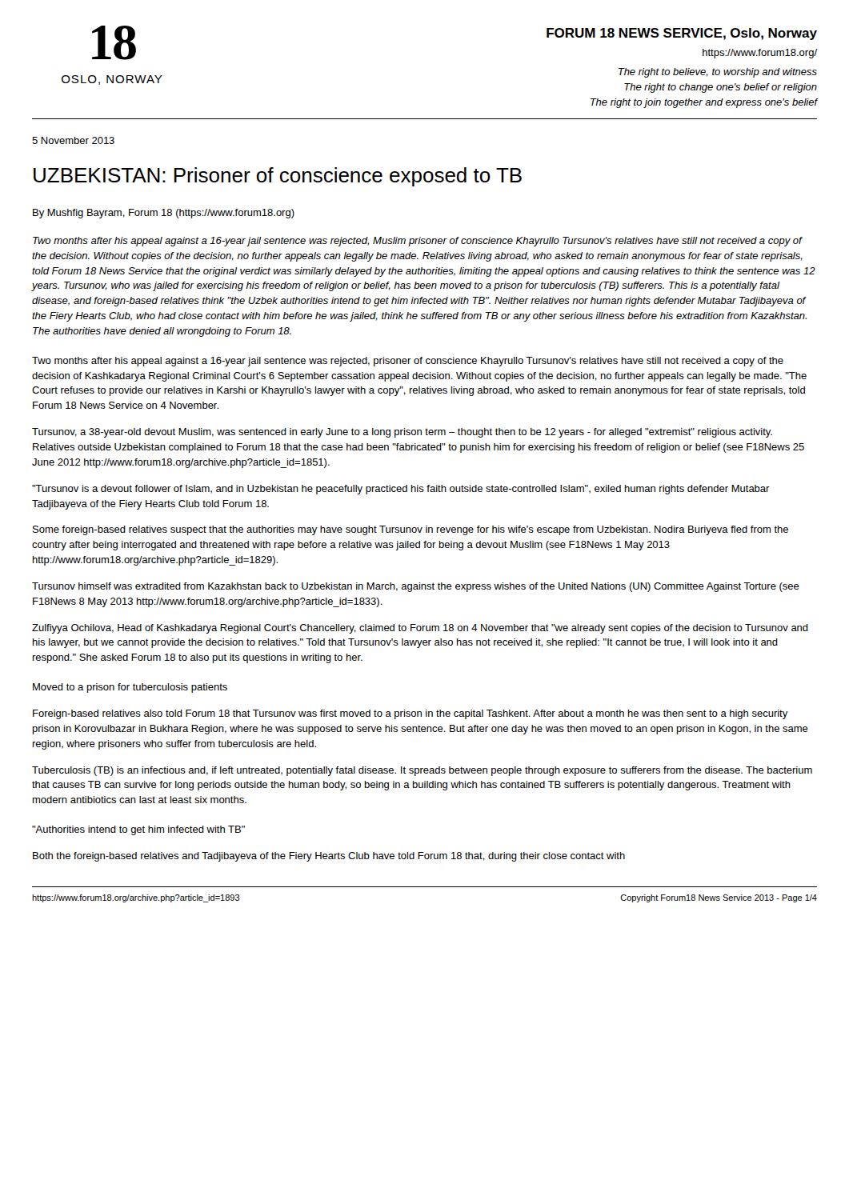18
OSLO, NORWAY
FORUM 18 NEWS SERVICE, Oslo, Norway
https://www.forum18.org/
The right to believe, to worship and witness
The right to change one's belief or religion
The right to join together and express one's belief
5 November 2013
UZBEKISTAN: Prisoner of conscience exposed to TB
By Mushfig Bayram, Forum 18 (https://www.forum18.org)
Two months after his appeal against a 16-year jail sentence was rejected, Muslim prisoner of conscience Khayrullo Tursunov's relatives have still not received a copy of the decision. Without copies of the decision, no further appeals can legally be made. Relatives living abroad, who asked to remain anonymous for fear of state reprisals, told Forum 18 News Service that the original verdict was similarly delayed by the authorities, limiting the appeal options and causing relatives to think the sentence was 12 years. Tursunov, who was jailed for exercising his freedom of religion or belief, has been moved to a prison for tuberculosis (TB) sufferers. This is a potentially fatal disease, and foreign-based relatives think "the Uzbek authorities intend to get him infected with TB". Neither relatives nor human rights defender Mutabar Tadjibayeva of the Fiery Hearts Club, who had close contact with him before he was jailed, think he suffered from TB or any other serious illness before his extradition from Kazakhstan. The authorities have denied all wrongdoing to Forum 18.
Two months after his appeal against a 16-year jail sentence was rejected, prisoner of conscience Khayrullo Tursunov's relatives have still not received a copy of the decision of Kashkadarya Regional Criminal Court's 6 September cassation appeal decision. Without copies of the decision, no further appeals can legally be made. "The Court refuses to provide our relatives in Karshi or Khayrullo's lawyer with a copy", relatives living abroad, who asked to remain anonymous for fear of state reprisals, told Forum 18 News Service on 4 November.
Tursunov, a 38-year-old devout Muslim, was sentenced in early June to a long prison term – thought then to be 12 years - for alleged "extremist" religious activity. Relatives outside Uzbekistan complained to Forum 18 that the case had been "fabricated" to punish him for exercising his freedom of religion or belief (see F18News 25 June 2012 http://www.forum18.org/archive.php?article_id=1851).
"Tursunov is a devout follower of Islam, and in Uzbekistan he peacefully practiced his faith outside state-controlled Islam", exiled human rights defender Mutabar Tadjibayeva of the Fiery Hearts Club told Forum 18.
Some foreign-based relatives suspect that the authorities may have sought Tursunov in revenge for his wife's escape from Uzbekistan. Nodira Buriyeva fled from the country after being interrogated and threatened with rape before a relative was jailed for being a devout Muslim (see F18News 1 May 2013 http://www.forum18.org/archive.php?article_id=1829).
Tursunov himself was extradited from Kazakhstan back to Uzbekistan in March, against the express wishes of the United Nations (UN) Committee Against Torture (see F18News 8 May 2013 http://www.forum18.org/archive.php?article_id=1833).
Zulfiyya Ochilova, Head of Kashkadarya Regional Court's Chancellery, claimed to Forum 18 on 4 November that "we already sent copies of the decision to Tursunov and his lawyer, but we cannot provide the decision to relatives." Told that Tursunov's lawyer also has not received it, she replied: "It cannot be true, I will look into it and respond." She asked Forum 18 to also put its questions in writing to her.
Moved to a prison for tuberculosis patients
Foreign-based relatives also told Forum 18 that Tursunov was first moved to a prison in the capital Tashkent. After about a month he was then sent to a high security prison in Korovulbazar in Bukhara Region, where he was supposed to serve his sentence. But after one day he was then moved to an open prison in Kogon, in the same region, where prisoners who suffer from tuberculosis are held.
Tuberculosis (TB) is an infectious and, if left untreated, potentially fatal disease. It spreads between people through exposure to sufferers from the disease. The bacterium that causes TB can survive for long periods outside the human body, so being in a building which has contained TB sufferers is potentially dangerous. Treatment with modern antibiotics can last at least six months.
"Authorities intend to get him infected with TB"
Both the foreign-based relatives and Tadjibayeva of the Fiery Hearts Club have told Forum 18 that, during their close contact with
https://www.forum18.org/archive.php?article_id=1893 Copyright Forum18 News Service 2013 - Page 1/4